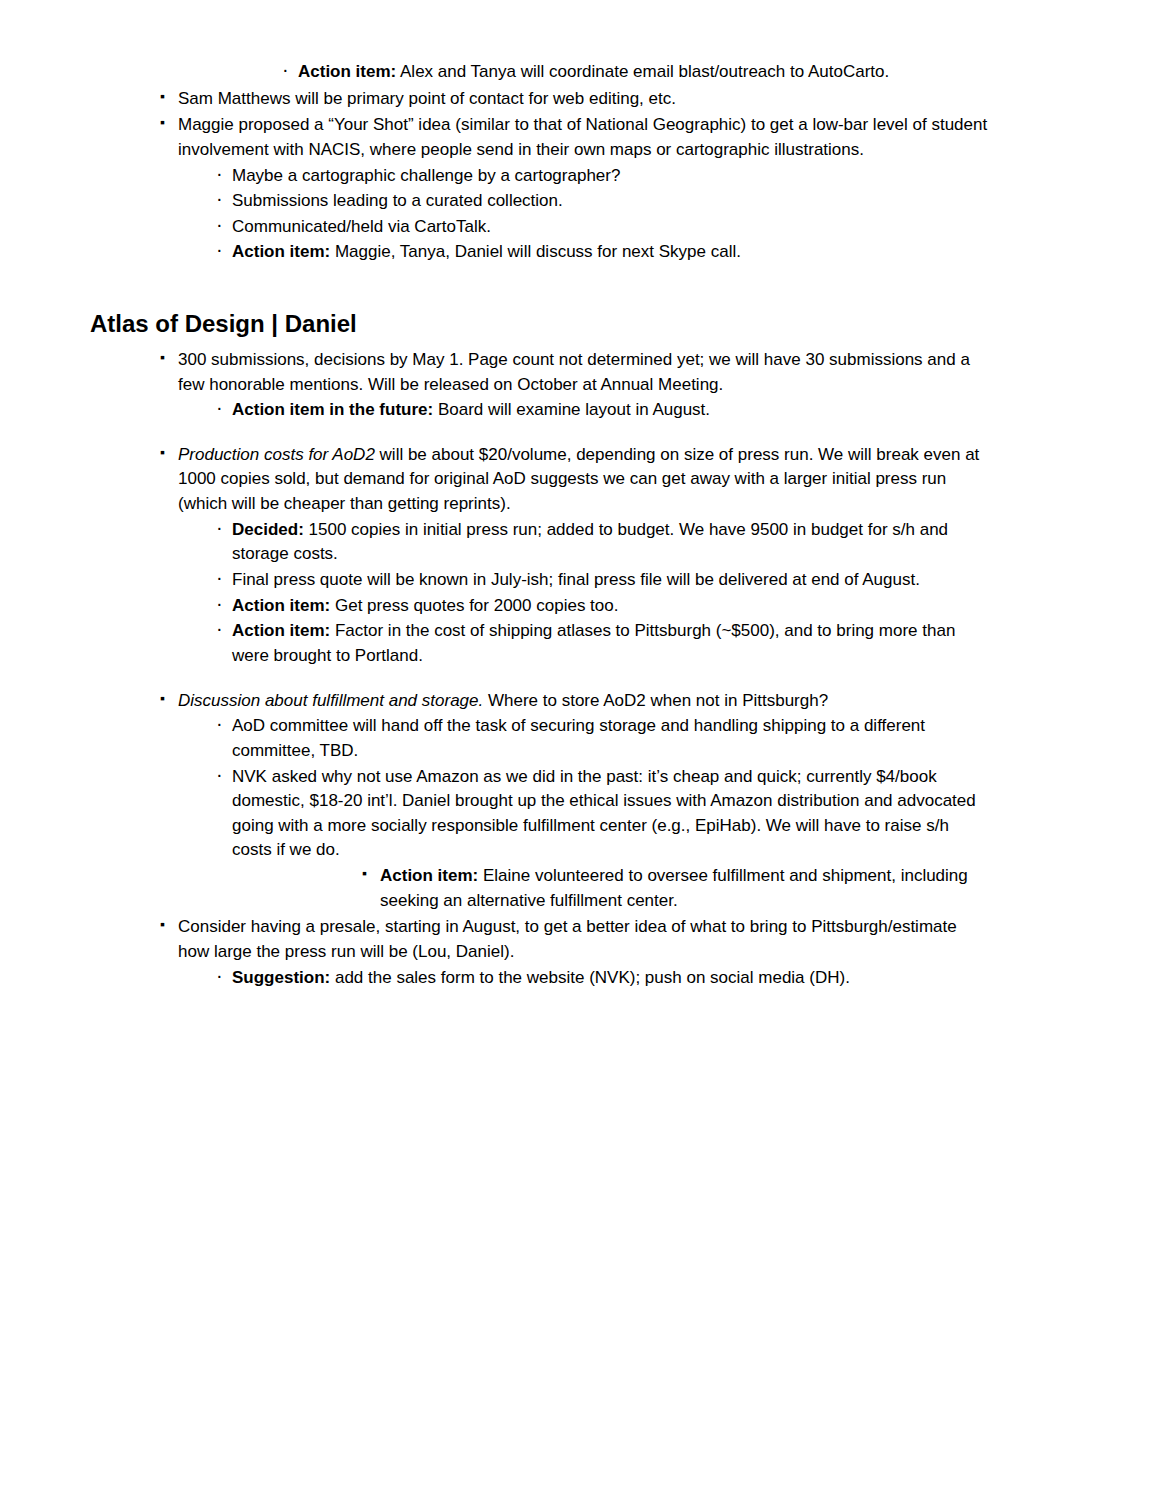Action item: Alex and Tanya will coordinate email blast/outreach to AutoCarto.
Sam Matthews will be primary point of contact for web editing, etc.
Maggie proposed a “Your Shot” idea (similar to that of National Geographic) to get a low-bar level of student involvement with NACIS, where people send in their own maps or cartographic illustrations.
Maybe a cartographic challenge by a cartographer?
Submissions leading to a curated collection.
Communicated/held via CartoTalk.
Action item: Maggie, Tanya, Daniel will discuss for next Skype call.
Atlas of Design | Daniel
300 submissions, decisions by May 1. Page count not determined yet; we will have 30 submissions and a few honorable mentions. Will be released on October at Annual Meeting.
Action item in the future: Board will examine layout in August.
Production costs for AoD2 will be about $20/volume, depending on size of press run. We will break even at 1000 copies sold, but demand for original AoD suggests we can get away with a larger initial press run (which will be cheaper than getting reprints).
Decided: 1500 copies in initial press run; added to budget. We have 9500 in budget for s/h and storage costs.
Final press quote will be known in July-ish; final press file will be delivered at end of August.
Action item: Get press quotes for 2000 copies too.
Action item: Factor in the cost of shipping atlases to Pittsburgh (~$500), and to bring more than were brought to Portland.
Discussion about fulfillment and storage. Where to store AoD2 when not in Pittsburgh?
AoD committee will hand off the task of securing storage and handling shipping to a different committee, TBD.
NVK asked why not use Amazon as we did in the past: it’s cheap and quick; currently $4/book domestic, $18-20 int’l. Daniel brought up the ethical issues with Amazon distribution and advocated going with a more socially responsible fulfillment center (e.g., EpiHab). We will have to raise s/h costs if we do.
Action item: Elaine volunteered to oversee fulfillment and shipment, including seeking an alternative fulfillment center.
Consider having a presale, starting in August, to get a better idea of what to bring to Pittsburgh/estimate how large the press run will be (Lou, Daniel).
Suggestion: add the sales form to the website (NVK); push on social media (DH).